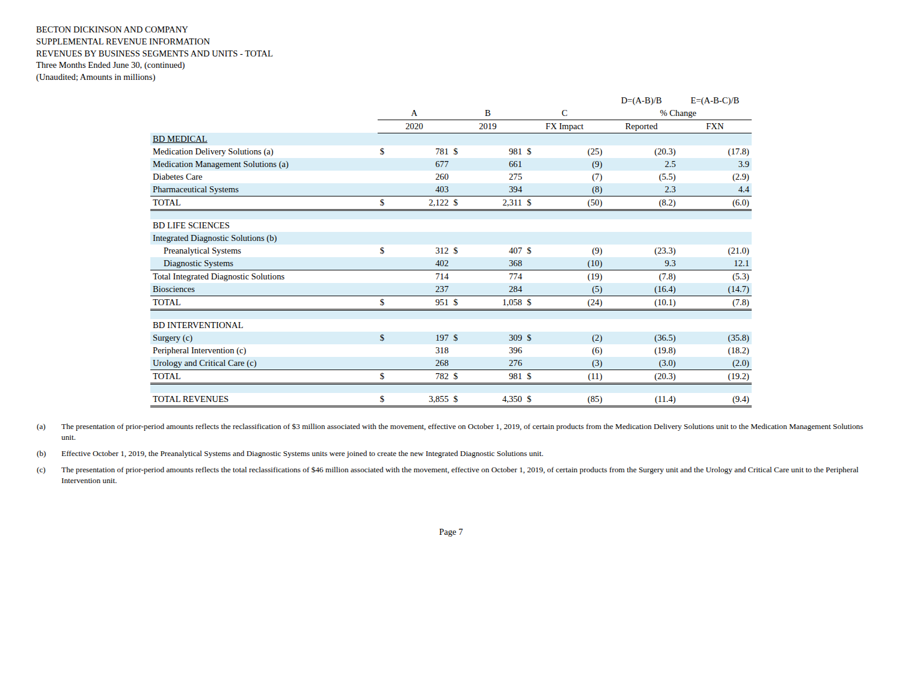BECTON DICKINSON AND COMPANY
SUPPLEMENTAL REVENUE INFORMATION
REVENUES BY BUSINESS SEGMENTS AND UNITS - TOTAL
Three Months Ended June 30, (continued)
(Unaudited; Amounts in millions)
| | | | | D=(A-B)/B | E=(A-B-C)/B |
| | A | B | C | % Change |
| | 2020 | 2019 | FX Impact | Reported | FXN |
| BD MEDICAL | |
| Medication Delivery Solutions (a) | $ | 781 | $ | 981 | $ | (25) | (20.3) | (17.8) |
| Medication Management Solutions (a) | | 677 | | 661 | | (9) | 2.5 | 3.9 |
| Diabetes Care | | 260 | | 275 | | (7) | (5.5) | (2.9) |
| Pharmaceutical Systems | | 403 | | 394 | | (8) | 2.3 | 4.4 |
| TOTAL | $ | 2,122 | $ | 2,311 | $ | (50) | (8.2) | (6.0) |
| BD LIFE SCIENCES | |
| Integrated Diagnostic Solutions (b) | |
| Preanalytical Systems | $ | 312 | $ | 407 | $ | (9) | (23.3) | (21.0) |
| Diagnostic Systems | | 402 | | 368 | | (10) | 9.3 | 12.1 |
| Total Integrated Diagnostic Solutions | | 714 | | 774 | | (19) | (7.8) | (5.3) |
| Biosciences | | 237 | | 284 | | (5) | (16.4) | (14.7) |
| TOTAL | $ | 951 | $ | 1,058 | $ | (24) | (10.1) | (7.8) |
| BD INTERVENTIONAL | |
| Surgery (c) | $ | 197 | $ | 309 | $ | (2) | (36.5) | (35.8) |
| Peripheral Intervention (c) | | 318 | | 396 | | (6) | (19.8) | (18.2) |
| Urology and Critical Care (c) | | 268 | | 276 | | (3) | (3.0) | (2.0) |
| TOTAL | $ | 782 | $ | 981 | $ | (11) | (20.3) | (19.2) |
| TOTAL REVENUES | $ | 3,855 | $ | 4,350 | $ | (85) | (11.4) | (9.4) |
| (a) | The presentation of prior-period amounts reflects the reclassification of $3 million associated with the movement, effective on October 1, 2019, of certain products from the Medication Delivery Solutions unit to the Medication Management Solutions unit. |
| (b) | Effective October 1, 2019, the Preanalytical Systems and Diagnostic Systems units were joined to create the new Integrated Diagnostic Solutions unit. |
| (c) | The presentation of prior-period amounts reflects the total reclassifications of $46 million associated with the movement, effective on October 1, 2019, of certain products from the Surgery unit and the Urology and Critical Care unit to the Peripheral Intervention unit. |
Page 7